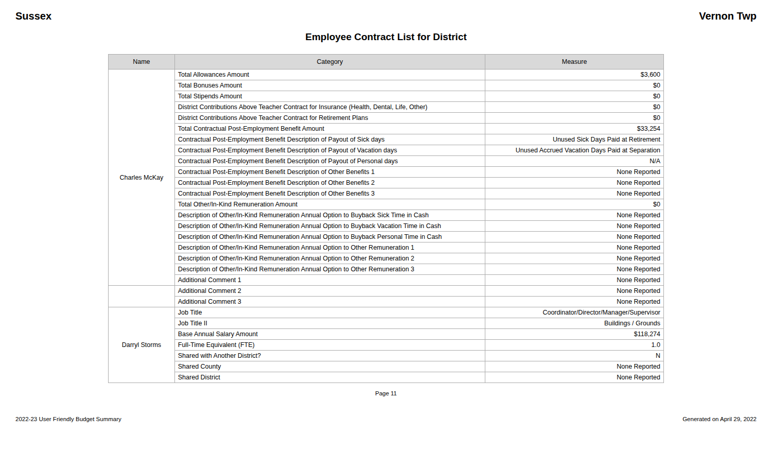Sussex Vernon Twp
Employee Contract List for District
| Name | Category | Measure |
| --- | --- | --- |
| Charles McKay | Total Allowances Amount | $3,600 |
| Total Bonuses Amount | $0 |
| Total Stipends Amount | $0 |
| District Contributions Above Teacher Contract for Insurance (Health, Dental, Life, Other) | $0 |
| District Contributions Above Teacher Contract for Retirement Plans | $0 |
| Total Contractual Post-Employment Benefit Amount | $33,254 |
| Contractual Post-Employment Benefit Description of Payout of Sick days | Unused Sick Days Paid at Retirement |
| Contractual Post-Employment Benefit Description of Payout of Vacation days | Unused Accrued Vacation Days Paid at Separation |
| Contractual Post-Employment Benefit Description of Payout of Personal days | N/A |
| Contractual Post-Employment Benefit Description of Other Benefits 1 | None Reported |
| Contractual Post-Employment Benefit Description of Other Benefits 2 | None Reported |
| Contractual Post-Employment Benefit Description of Other Benefits 3 | None Reported |
| Total Other/In-Kind Remuneration Amount | $0 |
| Description of Other/In-Kind Remuneration Annual Option to Buyback Sick Time in Cash | None Reported |
| Description of Other/In-Kind Remuneration Annual Option to Buyback Vacation Time in Cash | None Reported |
| Description of Other/In-Kind Remuneration Annual Option to Buyback Personal Time in Cash | None Reported |
| Description of Other/In-Kind Remuneration Annual Option to Other Remuneration 1 | None Reported |
| Description of Other/In-Kind Remuneration Annual Option to Other Remuneration 2 | None Reported |
| Description of Other/In-Kind Remuneration Annual Option to Other Remuneration 3 | None Reported |
| Additional Comment 1 | None Reported |
| | Additional Comment 2 | None Reported |
| Additional Comment 3 | None Reported |
| Darryl Storms | Job Title | Coordinator/Director/Manager/Supervisor |
| Job Title II | Buildings / Grounds |
| Base Annual Salary Amount | $118,274 |
| Full-Time Equivalent (FTE) | 1.0 |
| Shared with Another District? | N |
| Shared County | None Reported |
| Shared District | None Reported |
Page 11
2022-23 User Friendly Budget Summary Generated on April 29, 2022